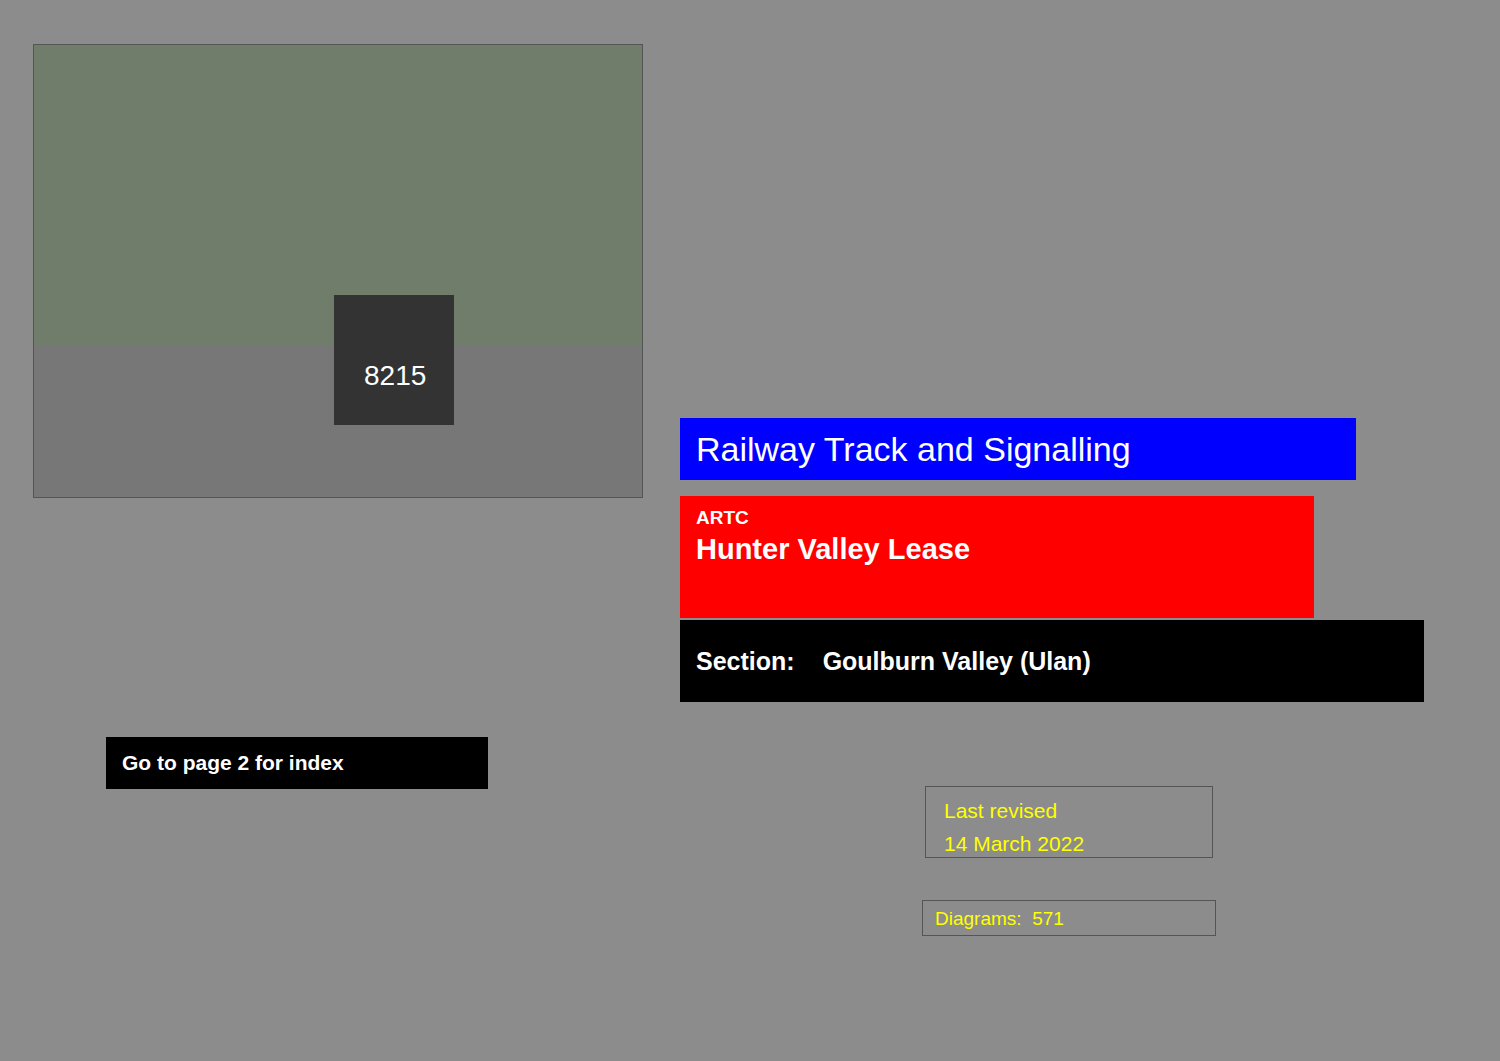Railway Track and Signalling
ARTC
Hunter Valley Lease
Section: Goulburn Valley (Ulan)
Go to page 2 for index
Last revised
14 March 2022
Diagrams: 571